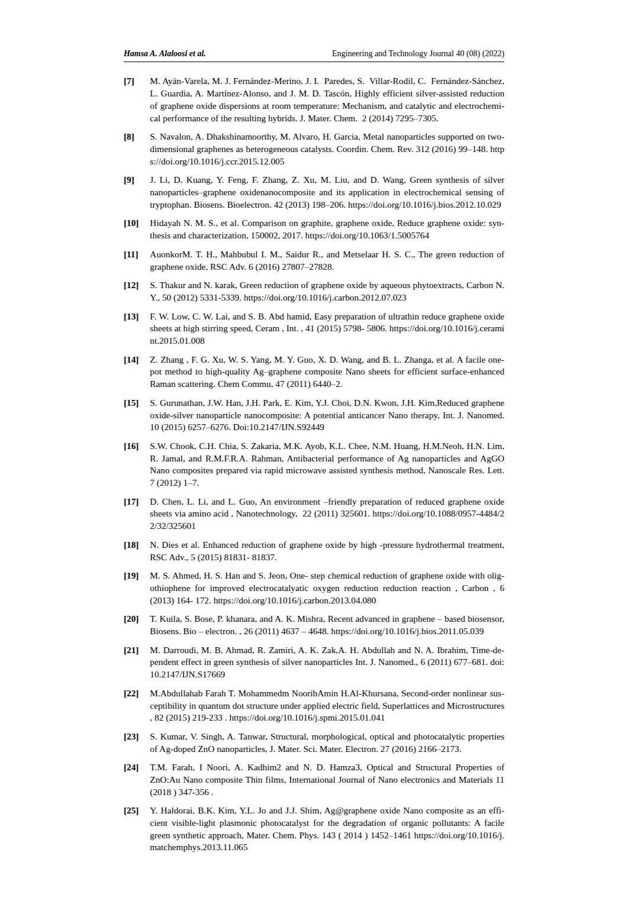Hamsa A. Alaloosi et al. Engineering and Technology Journal 40 (08) (2022)
[7] M. Ayán-Varela, M. J. Fernández-Merino, J. I. Paredes, S. Villar-Rodil, C. Fernández-Sánchez, L. Guardia, A. Martínez-Alonso, and J. M. D. Tascón, Highly efficient silver-assisted reduction of graphene oxide dispersions at room temperature: Mechanism, and catalytic and electrochemical performance of the resulting hybrids. J. Mater. Chem. 2 (2014) 7295–7305.
[8] S. Navalon, A. Dhakshinamoorthy, M. Alvaro, H. Garcia, Metal nanoparticles supported on two-dimensional graphenes as heterogeneous catalysts. Coordin. Chem. Rev. 312 (2016) 99–148. https://doi.org/10.1016/j.ccr.2015.12.005
[9] J. Li, D. Kuang, Y. Feng, F. Zhang, Z. Xu, M. Liu, and D. Wang, Green synthesis of silver nanoparticles–graphene oxidenanocomposite and its application in electrochemical sensing of tryptophan. Biosens. Bioelectron. 42 (2013) 198–206. https://doi.org/10.1016/j.bios.2012.10.029
[10] Hidayah N. M. S., et al. Comparison on graphite, graphene oxide, Reduce graphene oxide: synthesis and characterization, 150002, 2017. https://doi.org/10.1063/1.5005764
[11] AuonkorM. T. H., Mahbubul I. M., Saidur R., and Metselaar H. S. C., The green reduction of graphene oxide, RSC Adv. 6 (2016) 27807–27828.
[12] S. Thakur and N. karak, Green reduction of graphene oxide by aqueous phytoextracts, Carbon N. Y., 50 (2012) 5331-5339. https://doi.org/10.1016/j.carbon.2012.07.023
[13] F. W. Low, C. W. Lai, and S. B. Abd hamid, Easy preparation of ultrathin reduce graphene oxide sheets at high stirring speed, Ceram , Int. , 41 (2015) 5798- 5806. https://doi.org/10.1016/j.ceramint.2015.01.008
[14] Z. Zhang , F. G. Xu, W. S. Yang, M. Y. Guo, X. D. Wang, and B. L. Zhanga, et al. A facile one-pot method to high-quality Ag–graphene composite Nano sheets for efficient surface-enhanced Raman scattering. Chem Commu, 47 (2011) 6440–2.
[15] S. Gurunathan, J.W. Han, J.H. Park, E. Kim, Y.J. Choi, D.N. Kwon, J.H. Kim,Reduced graphene oxide-silver nanoparticle nanocomposite: A potential anticancer Nano therapy, Int. J. Nanomed. 10 (2015) 6257–6276. Doi:10.2147/IJN.S92449
[16] S.W. Chook, C.H. Chia, S. Zakaria, M.K. Ayob, K.L. Chee, N.M. Huang, H.M.Neoh, H.N. Lim, R. Jamal, and R.M.F.R.A. Rahman, Antibacterial performance of Ag nanoparticles and AgGO Nano composites prepared via rapid microwave assisted synthesis method, Nanoscale Res. Lett. 7 (2012) 1–7.
[17] D. Chen, L. Li, and L. Guo, An environment –friendly preparation of reduced graphene oxide sheets via amino acid , Nanotechnology, 22 (2011) 325601. https://doi.org/10.1088/0957-4484/22/32/325601
[18] N. Dies et al. Enhanced reduction of graphene oxide by high -pressure hydrothermal treatment, RSC Adv., 5 (2015) 81831- 81837.
[19] M. S. Ahmed, H. S. Han and S. Jeon, One- step chemical reduction of graphene oxide with oligothiophene for improved electrocatalyatic oxygen reduction reduction reaction , Carbon , 6 (2013) 164- 172. https://doi.org/10.1016/j.carbon.2013.04.080
[20] T. Kuila, S. Bose, P. khanara, and A. K. Mishra, Recent advanced in graphene – based biosensor, Biosens. Bio – electron. , 26 (2011) 4637 – 4648. https://doi.org/10.1016/j.bios.2011.05.039
[21] M. Darroudi, M. B. Ahmad, R. Zamiri, A. K. Zak,A. H. Abdullah and N. A. Ibrahim, Time-dependent effect in green synthesis of silver nanoparticles Int. J. Nanomed., 6 (2011) 677–681. doi: 10.2147/IJN.S17669
[22] M.Abdullahab Farah T. Mohammedm NooribAmin H.Al-Khursana, Second-order nonlinear susceptibility in quantum dot structure under applied electric field, Superlattices and Microstructures , 82 (2015) 219-233 . https://doi.org/10.1016/j.spmi.2015.01.041
[23] S. Kumar, V. Singh, A. Tanwar, Structural, morphological, optical and photocatalytic properties of Ag-doped ZnO nanoparticles, J. Mater. Sci. Mater. Electron. 27 (2016) 2166–2173.
[24] T.M. Farah, I Noori, A. Kadhim2 and N. D. Hamza3, Optical and Structural Properties of ZnO:Au Nano composite Thin films, International Journal of Nano electronics and Materials 11 (2018 ) 347-356 .
[25] Y. Haldorai, B.K. Kim, Y.L. Jo and J.J. Shim, Ag@graphene oxide Nano composite as an efficient visible-light plasmonic photocatalyst for the degradation of organic pollutants: A facile green synthetic approach, Mater. Chem. Phys. 143 ( 2014 ) 1452–1461 https://doi.org/10.1016/j.matchemphys.2013.11.065